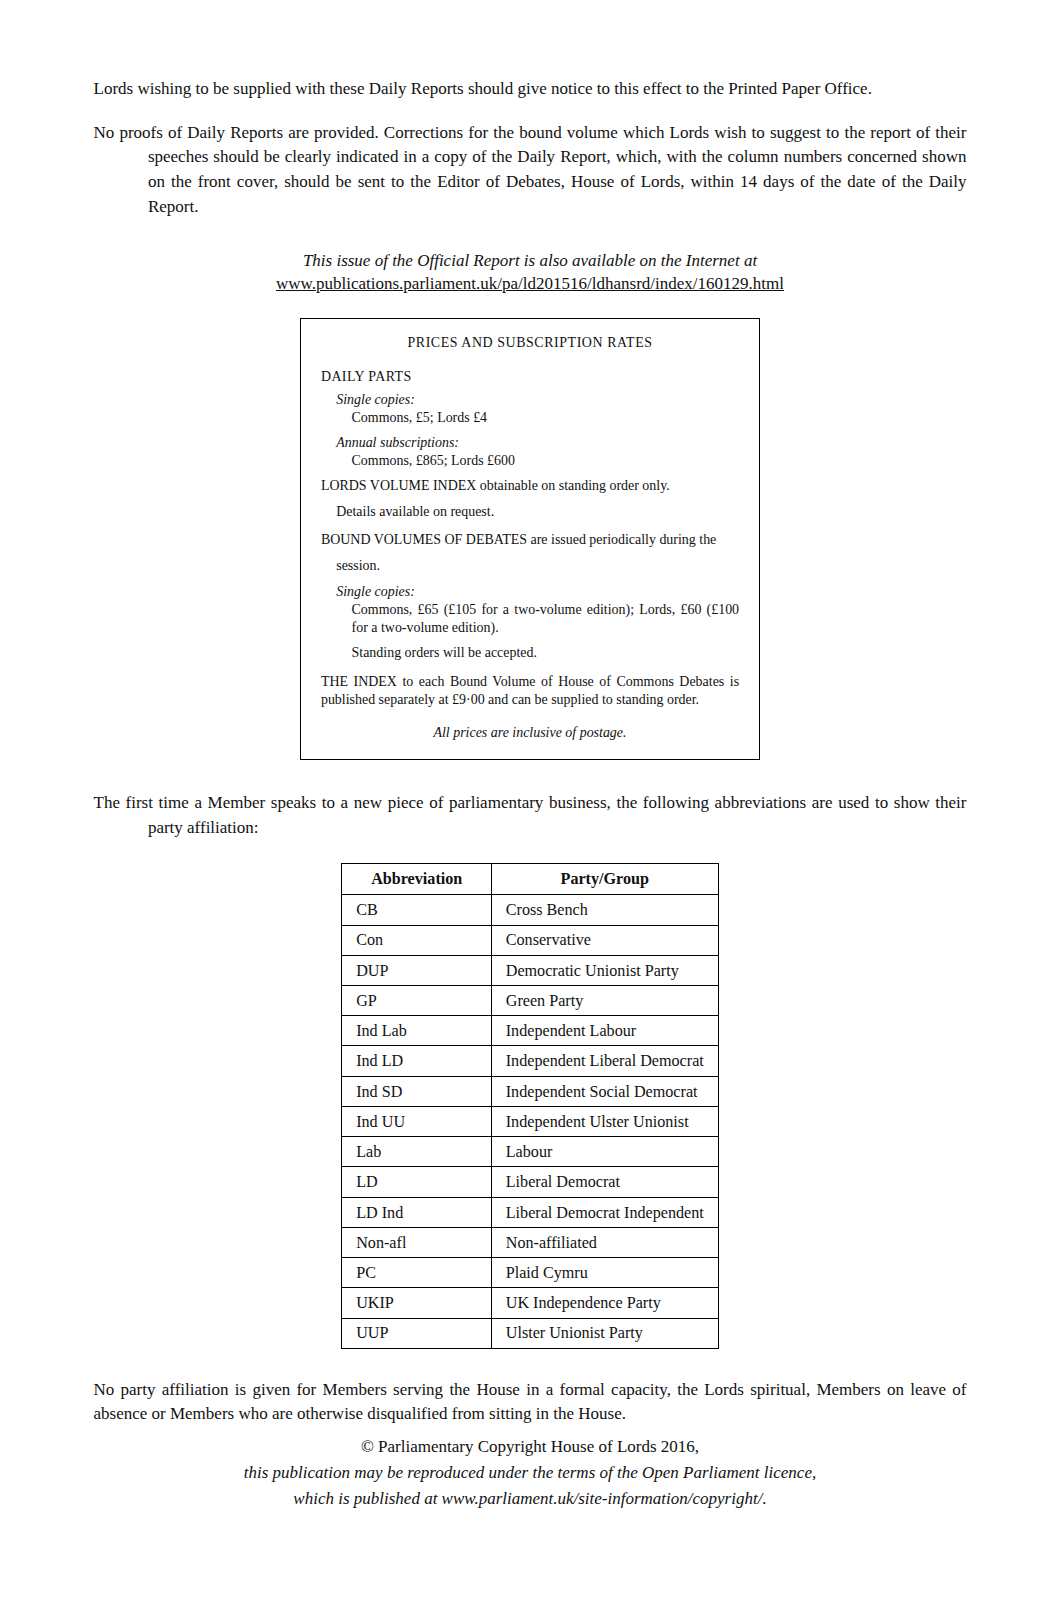Lords wishing to be supplied with these Daily Reports should give notice to this effect to the Printed Paper Office.
No proofs of Daily Reports are provided. Corrections for the bound volume which Lords wish to suggest to the report of their speeches should be clearly indicated in a copy of the Daily Report, which, with the column numbers concerned shown on the front cover, should be sent to the Editor of Debates, House of Lords, within 14 days of the date of the Daily Report.
This issue of the Official Report is also available on the Internet at
www.publications.parliament.uk/pa/ld201516/ldhansrd/index/160129.html
PRICES AND SUBSCRIPTION RATES
DAILY PARTS
Single copies:
Commons, £5; Lords £4
Annual subscriptions:
Commons, £865; Lords £600
LORDS VOLUME INDEX obtainable on standing order only.
Details available on request.
BOUND VOLUMES OF DEBATES are issued periodically during the
session.
Single copies:
Commons, £65 (£105 for a two-volume edition); Lords, £60 (£100 for a two-volume edition).
Standing orders will be accepted.
THE INDEX to each Bound Volume of House of Commons Debates is published separately at £9·00 and can be supplied to standing order.
All prices are inclusive of postage.
The first time a Member speaks to a new piece of parliamentary business, the following abbreviations are used to show their party affiliation:
| Abbreviation | Party/Group |
| --- | --- |
| CB | Cross Bench |
| Con | Conservative |
| DUP | Democratic Unionist Party |
| GP | Green Party |
| Ind Lab | Independent Labour |
| Ind LD | Independent Liberal Democrat |
| Ind SD | Independent Social Democrat |
| Ind UU | Independent Ulster Unionist |
| Lab | Labour |
| LD | Liberal Democrat |
| LD Ind | Liberal Democrat Independent |
| Non-afl | Non-affiliated |
| PC | Plaid Cymru |
| UKIP | UK Independence Party |
| UUP | Ulster Unionist Party |
No party affiliation is given for Members serving the House in a formal capacity, the Lords spiritual, Members on leave of absence or Members who are otherwise disqualified from sitting in the House.
© Parliamentary Copyright House of Lords 2016,
this publication may be reproduced under the terms of the Open Parliament licence,
which is published at www.parliament.uk/site-information/copyright/.